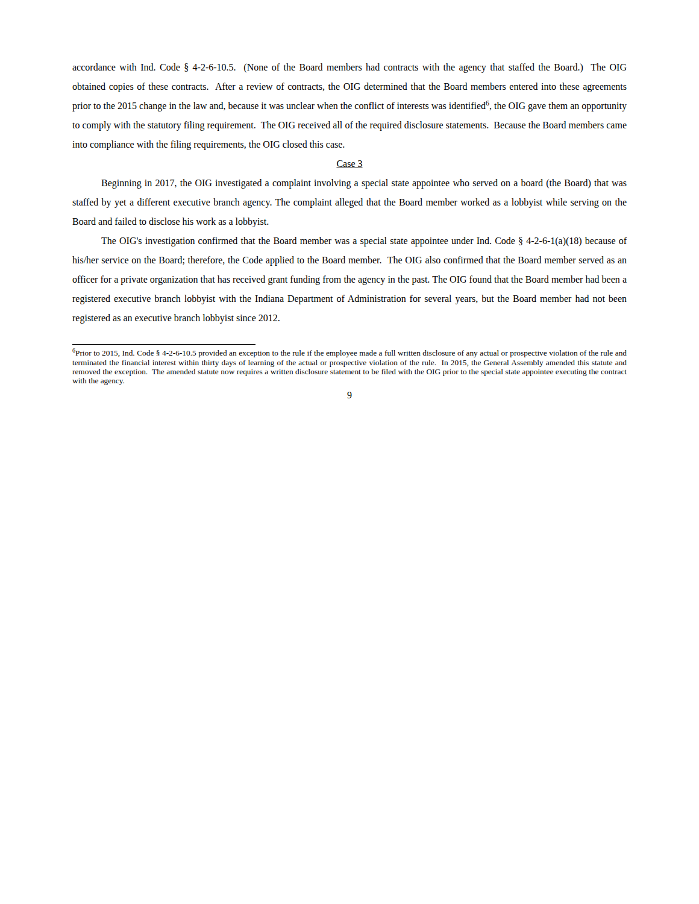accordance with Ind. Code § 4-2-6-10.5. (None of the Board members had contracts with the agency that staffed the Board.) The OIG obtained copies of these contracts. After a review of contracts, the OIG determined that the Board members entered into these agreements prior to the 2015 change in the law and, because it was unclear when the conflict of interests was identified6, the OIG gave them an opportunity to comply with the statutory filing requirement. The OIG received all of the required disclosure statements. Because the Board members came into compliance with the filing requirements, the OIG closed this case.
Case 3
Beginning in 2017, the OIG investigated a complaint involving a special state appointee who served on a board (the Board) that was staffed by yet a different executive branch agency. The complaint alleged that the Board member worked as a lobbyist while serving on the Board and failed to disclose his work as a lobbyist.
The OIG's investigation confirmed that the Board member was a special state appointee under Ind. Code § 4-2-6-1(a)(18) because of his/her service on the Board; therefore, the Code applied to the Board member. The OIG also confirmed that the Board member served as an officer for a private organization that has received grant funding from the agency in the past. The OIG found that the Board member had been a registered executive branch lobbyist with the Indiana Department of Administration for several years, but the Board member had not been registered as an executive branch lobbyist since 2012.
6Prior to 2015, Ind. Code § 4-2-6-10.5 provided an exception to the rule if the employee made a full written disclosure of any actual or prospective violation of the rule and terminated the financial interest within thirty days of learning of the actual or prospective violation of the rule. In 2015, the General Assembly amended this statute and removed the exception. The amended statute now requires a written disclosure statement to be filed with the OIG prior to the special state appointee executing the contract with the agency.
9